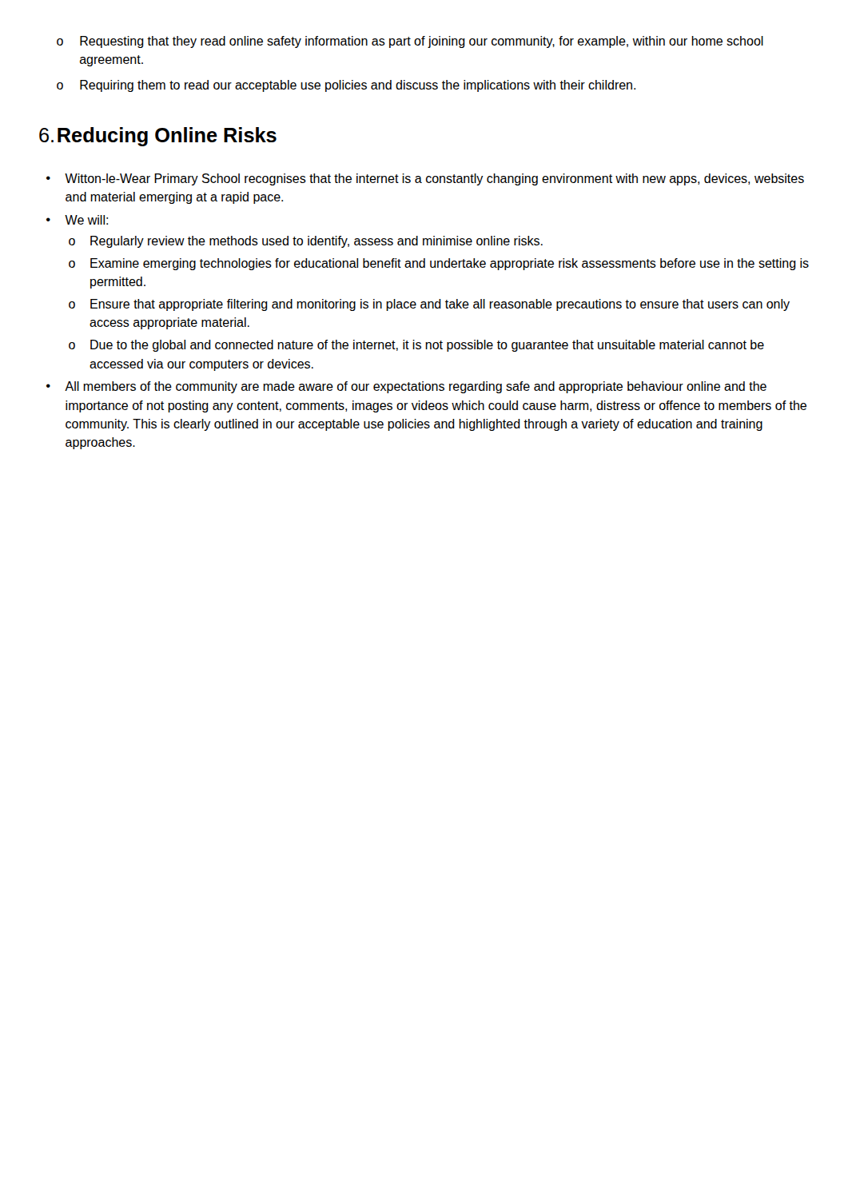Requesting that they read online safety information as part of joining our community, for example, within our home school agreement.
Requiring them to read our acceptable use policies and discuss the implications with their children.
Reducing Online Risks
Witton-le-Wear Primary School recognises that the internet is a constantly changing environment with new apps, devices, websites and material emerging at a rapid pace.
We will:
Regularly review the methods used to identify, assess and minimise online risks.
Examine emerging technologies for educational benefit and undertake appropriate risk assessments before use in the setting is permitted.
Ensure that appropriate filtering and monitoring is in place and take all reasonable precautions to ensure that users can only access appropriate material.
Due to the global and connected nature of the internet, it is not possible to guarantee that unsuitable material cannot be accessed via our computers or devices.
All members of the community are made aware of our expectations regarding safe and appropriate behaviour online and the importance of not posting any content, comments, images or videos which could cause harm, distress or offence to members of the community. This is clearly outlined in our acceptable use policies and highlighted through a variety of education and training approaches.